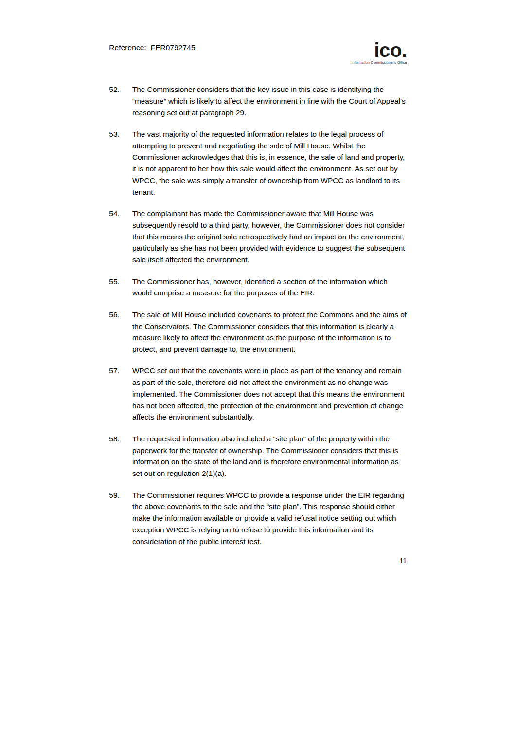Reference: FER0792745
ico.
Information Commissioner's Office
The Commissioner considers that the key issue in this case is identifying the “measure” which is likely to affect the environment in line with the Court of Appeal’s reasoning set out at paragraph 29.
The vast majority of the requested information relates to the legal process of attempting to prevent and negotiating the sale of Mill House. Whilst the Commissioner acknowledges that this is, in essence, the sale of land and property, it is not apparent to her how this sale would affect the environment. As set out by WPCC, the sale was simply a transfer of ownership from WPCC as landlord to its tenant.
The complainant has made the Commissioner aware that Mill House was subsequently resold to a third party, however, the Commissioner does not consider that this means the original sale retrospectively had an impact on the environment, particularly as she has not been provided with evidence to suggest the subsequent sale itself affected the environment.
The Commissioner has, however, identified a section of the information which would comprise a measure for the purposes of the EIR.
The sale of Mill House included covenants to protect the Commons and the aims of the Conservators. The Commissioner considers that this information is clearly a measure likely to affect the environment as the purpose of the information is to protect, and prevent damage to, the environment.
WPCC set out that the covenants were in place as part of the tenancy and remain as part of the sale, therefore did not affect the environment as no change was implemented. The Commissioner does not accept that this means the environment has not been affected, the protection of the environment and prevention of change affects the environment substantially.
The requested information also included a “site plan” of the property within the paperwork for the transfer of ownership. The Commissioner considers that this is information on the state of the land and is therefore environmental information as set out on regulation 2(1)(a).
The Commissioner requires WPCC to provide a response under the EIR regarding the above covenants to the sale and the “site plan”. This response should either make the information available or provide a valid refusal notice setting out which exception WPCC is relying on to refuse to provide this information and its consideration of the public interest test.
11